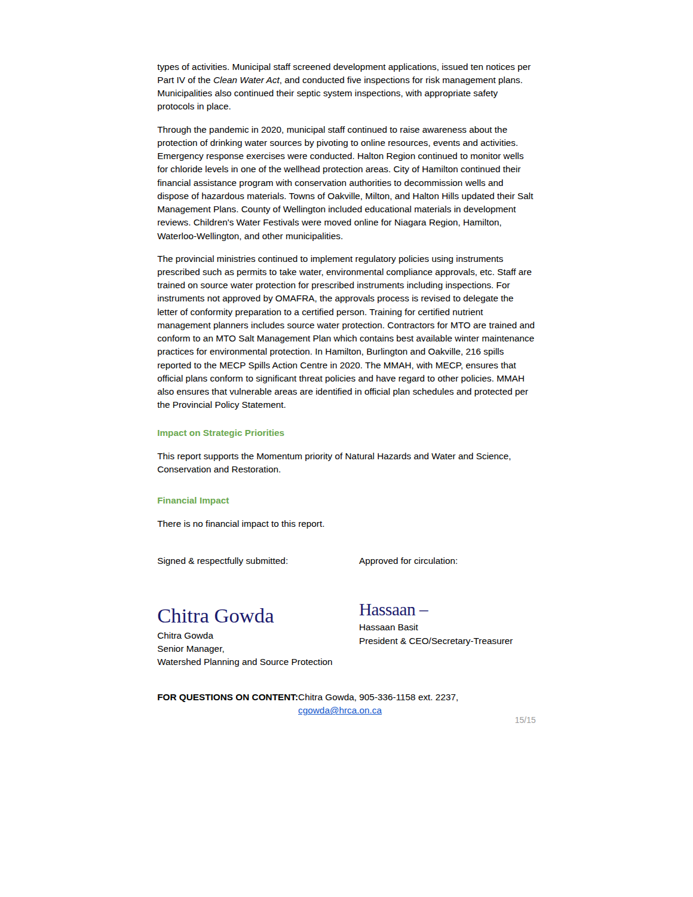types of activities. Municipal staff screened development applications, issued ten notices per Part IV of the Clean Water Act, and conducted five inspections for risk management plans. Municipalities also continued their septic system inspections, with appropriate safety protocols in place.
Through the pandemic in 2020, municipal staff continued to raise awareness about the protection of drinking water sources by pivoting to online resources, events and activities. Emergency response exercises were conducted. Halton Region continued to monitor wells for chloride levels in one of the wellhead protection areas. City of Hamilton continued their financial assistance program with conservation authorities to decommission wells and dispose of hazardous materials. Towns of Oakville, Milton, and Halton Hills updated their Salt Management Plans. County of Wellington included educational materials in development reviews. Children's Water Festivals were moved online for Niagara Region, Hamilton, Waterloo-Wellington, and other municipalities.
The provincial ministries continued to implement regulatory policies using instruments prescribed such as permits to take water, environmental compliance approvals, etc. Staff are trained on source water protection for prescribed instruments including inspections. For instruments not approved by OMAFRA, the approvals process is revised to delegate the letter of conformity preparation to a certified person. Training for certified nutrient management planners includes source water protection. Contractors for MTO are trained and conform to an MTO Salt Management Plan which contains best available winter maintenance practices for environmental protection. In Hamilton, Burlington and Oakville, 216 spills reported to the MECP Spills Action Centre in 2020. The MMAH, with MECP, ensures that official plans conform to significant threat policies and have regard to other policies. MMAH also ensures that vulnerable areas are identified in official plan schedules and protected per the Provincial Policy Statement.
Impact on Strategic Priorities
This report supports the Momentum priority of Natural Hazards and Water and Science, Conservation and Restoration.
Financial Impact
There is no financial impact to this report.
Signed & respectfully submitted:
Approved for circulation:
Chitra Gowda
Chitra Gowda
Senior Manager,
Watershed Planning and Source Protection
Hassaan –
Hassaan Basit
President & CEO/Secretary-Treasurer
| FOR QUESTIONS ON CONTENT: | Chitra Gowda, 905-336-1158 ext. 2237, cgowda@hrca.on.ca |
15/15